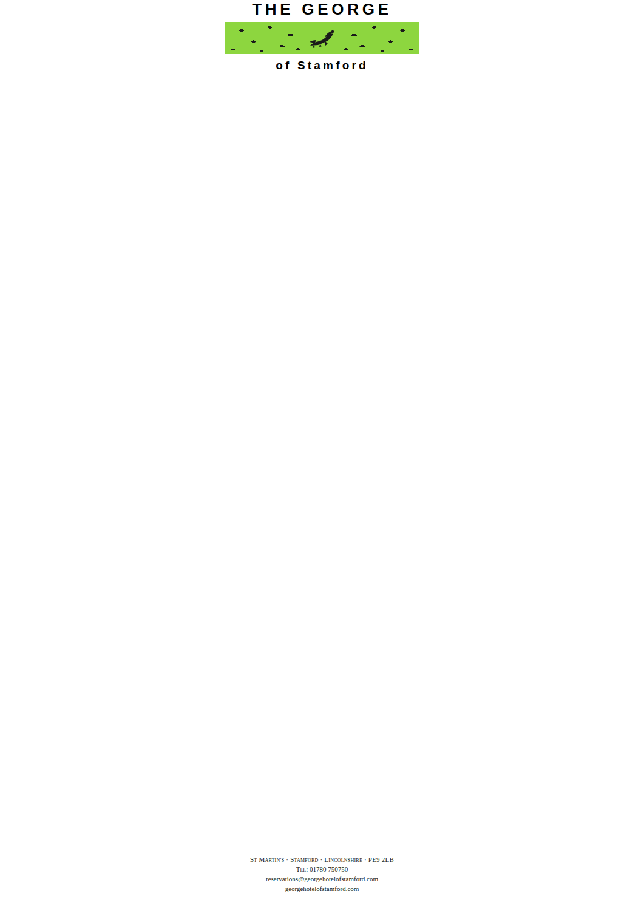THE GEORGE
of Stamford
St Martin's · Stamford · Lincolnshire · PE9 2LB
Tel: 01780 750750
reservations@georgehotelofstamford.com
georgehotelofstamford.com